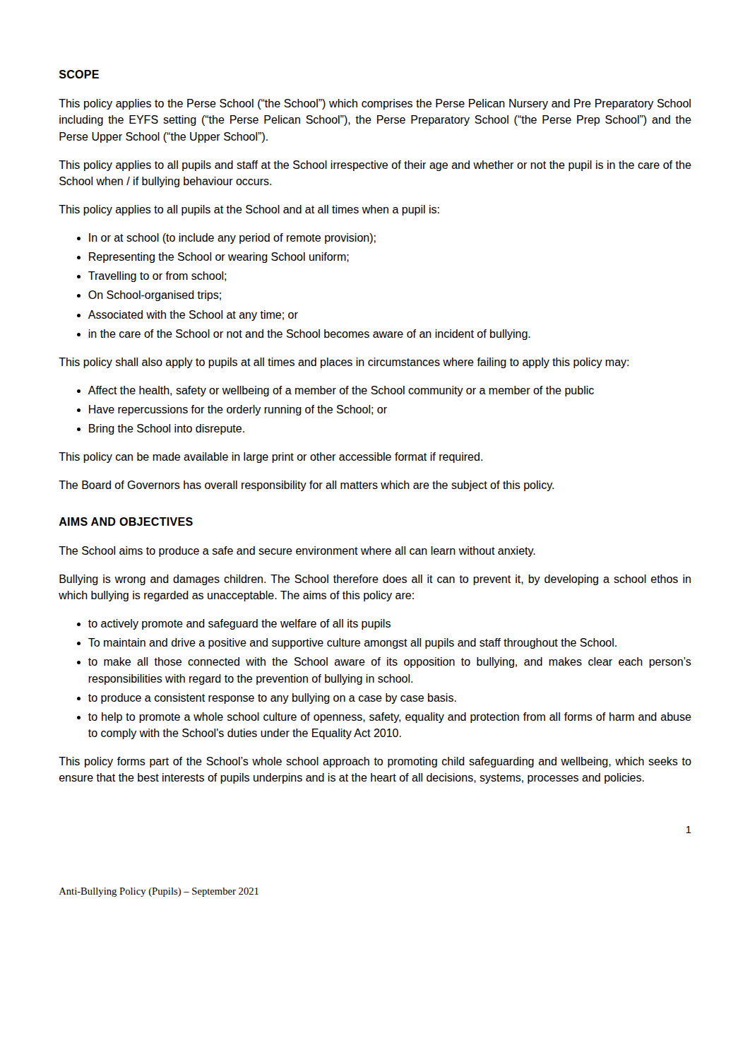SCOPE
This policy applies to the Perse School (“the School”) which comprises the Perse Pelican Nursery and Pre Preparatory School including the EYFS setting (“the Perse Pelican School”), the Perse Preparatory School (“the Perse Prep School”) and the Perse Upper School (“the Upper School”).
This policy applies to all pupils and staff at the School irrespective of their age and whether or not the pupil is in the care of the School when / if bullying behaviour occurs.
This policy applies to all pupils at the School and at all times when a pupil is:
In or at school (to include any period of remote provision);
Representing the School or wearing School uniform;
Travelling to or from school;
On School-organised trips;
Associated with the School at any time; or
in the care of the School or not and the School becomes aware of an incident of bullying.
This policy shall also apply to pupils at all times and places in circumstances where failing to apply this policy may:
Affect the health, safety or wellbeing of a member of the School community or a member of the public
Have repercussions for the orderly running of the School; or
Bring the School into disrepute.
This policy can be made available in large print or other accessible format if required.
The Board of Governors has overall responsibility for all matters which are the subject of this policy.
AIMS AND OBJECTIVES
The School aims to produce a safe and secure environment where all can learn without anxiety.
Bullying is wrong and damages children. The School therefore does all it can to prevent it, by developing a school ethos in which bullying is regarded as unacceptable. The aims of this policy are:
to actively promote and safeguard the welfare of all its pupils
To maintain and drive a positive and supportive culture amongst all pupils and staff throughout the School.
to make all those connected with the School aware of its opposition to bullying, and makes clear each person’s responsibilities with regard to the prevention of bullying in school.
to produce a consistent response to any bullying on a case by case basis.
to help to promote a whole school culture of openness, safety, equality and protection from all forms of harm and abuse to comply with the School's duties under the Equality Act 2010.
This policy forms part of the School’s whole school approach to promoting child safeguarding and wellbeing, which seeks to ensure that the best interests of pupils underpins and is at the heart of all decisions, systems, processes and policies.
1
Anti-Bullying Policy (Pupils) – September 2021